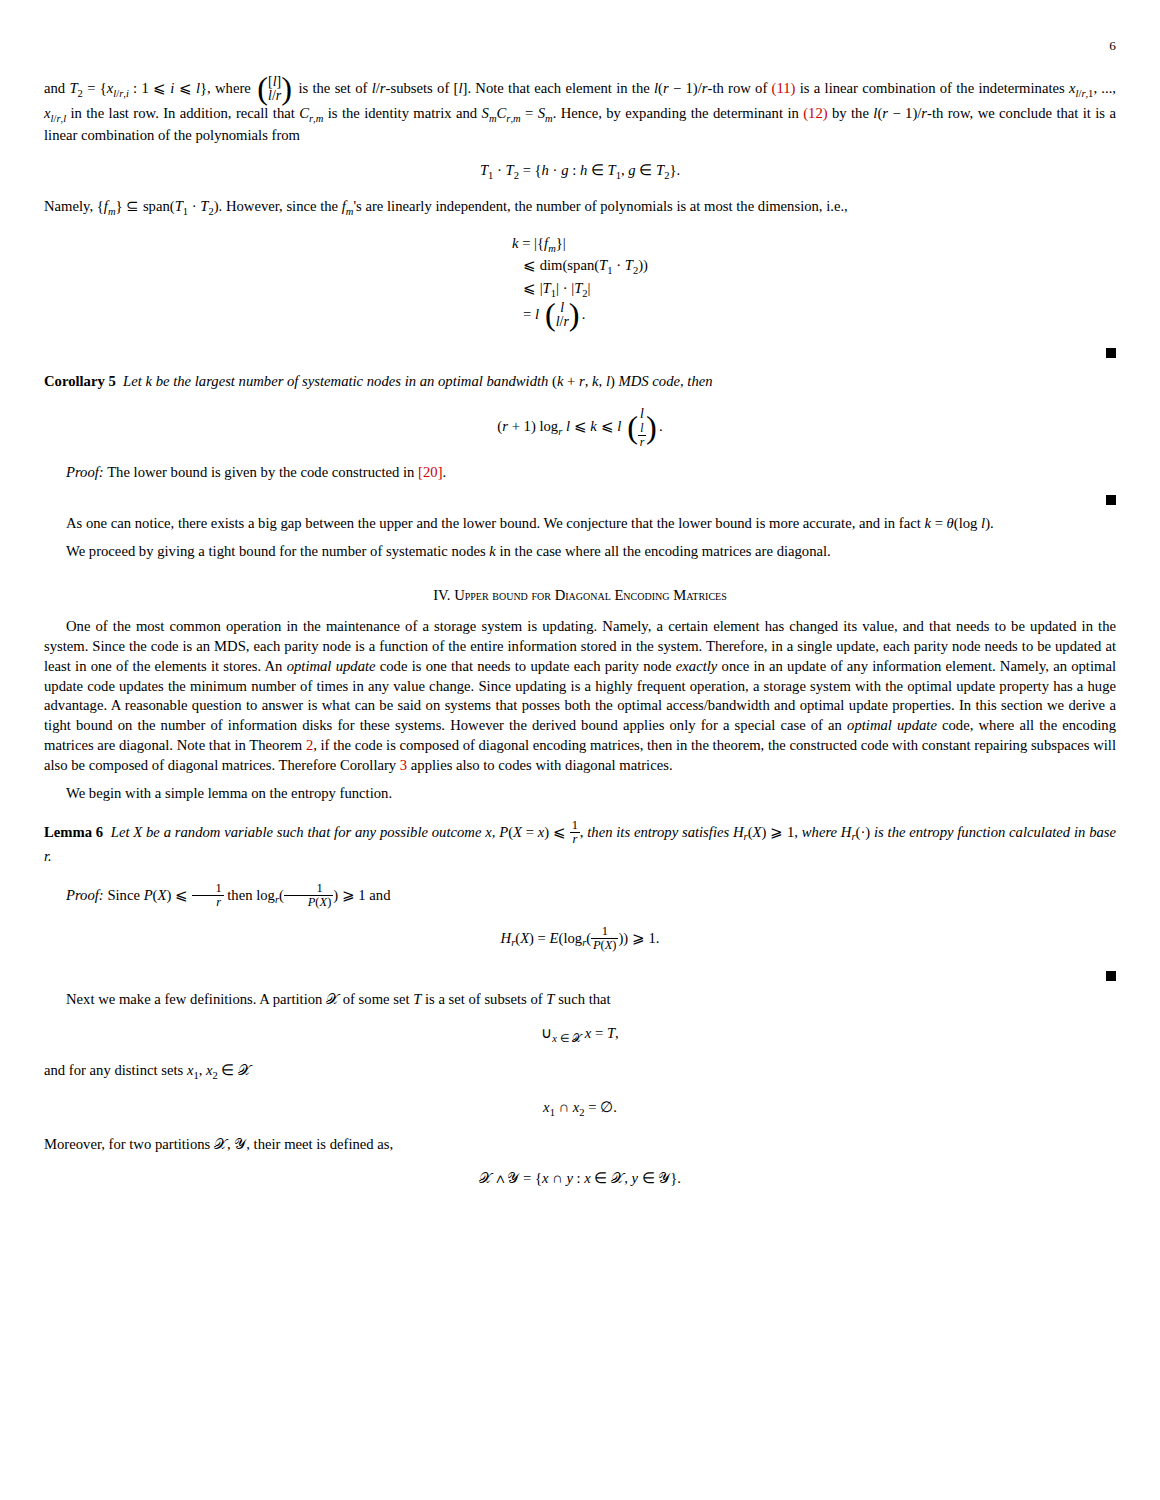6
and T2 = {xl/r,i : 1 ⩽ i ⩽ l}, where ([l]
l/r) is the set of l/r-subsets of [l]. Note that each element in the l(r − 1)/r-th row of (11) is a linear combination of the indeterminates xl/r,1, ..., xl/r,l in the last row. In addition, recall that Cr,m is the identity matrix and SmCr,m = Sm. Hence, by expanding the determinant in (12) by the l(r − 1)/r-th row, we conclude that it is a linear combination of the polynomials from
T1 · T2 = {h · g : h ∈ T1, g ∈ T2}.
Namely, {fm} ⊆ span(T1 · T2). However, since the fm's are linearly independent, the number of polynomials is at most the dimension, i.e.,
k = |{fm}|
⩽ dim(span(T1 · T2))
⩽ |T1| · |T2|
= l (l
l/r).
Corollary 5 Let k be the largest number of systematic nodes in an optimal bandwidth (k + r, k, l) MDS code, then
(r + 1) logr l ⩽ k ⩽ l (l
lr).
Proof: The lower bound is given by the code constructed in [20].
As one can notice, there exists a big gap between the upper and the lower bound. We conjecture that the lower bound is more accurate, and in fact k = θ(log l).
We proceed by giving a tight bound for the number of systematic nodes k in the case where all the encoding matrices are diagonal.
IV. Upper bound for Diagonal Encoding Matrices
One of the most common operation in the maintenance of a storage system is updating. Namely, a certain element has changed its value, and that needs to be updated in the system. Since the code is an MDS, each parity node is a function of the entire information stored in the system. Therefore, in a single update, each parity node needs to be updated at least in one of the elements it stores. An optimal update code is one that needs to update each parity node exactly once in an update of any information element. Namely, an optimal update code updates the minimum number of times in any value change. Since updating is a highly frequent operation, a storage system with the optimal update property has a huge advantage. A reasonable question to answer is what can be said on systems that posses both the optimal access/bandwidth and optimal update properties. In this section we derive a tight bound on the number of information disks for these systems. However the derived bound applies only for a special case of an optimal update code, where all the encoding matrices are diagonal. Note that in Theorem 2, if the code is composed of diagonal encoding matrices, then in the theorem, the constructed code with constant repairing subspaces will also be composed of diagonal matrices. Therefore Corollary 3 applies also to codes with diagonal matrices.
We begin with a simple lemma on the entropy function.
Lemma 6 Let X be a random variable such that for any possible outcome x, P(X = x) ⩽ 1 r, then its entropy satisfies Hr(X) ⩾ 1, where Hr(·) is the entropy function calculated in base r.
Proof: Since P(X) ⩽ 1 r then logr(1 P(X)) ⩾ 1 and
Hr(X) = E(logr(1 P(X))) ⩾ 1.
Next we make a few definitions. A partition 𝒳 of some set T is a set of subsets of T such that
∪x ∈ 𝒳 x = T,
and for any distinct sets x1, x2 ∈ 𝒳
x1 ∩ x2 = ∅.
Moreover, for two partitions 𝒳, 𝒴, their meet is defined as,
𝒳 ∧ 𝒴 = {x ∩ y : x ∈ 𝒳, y ∈ 𝒴}.